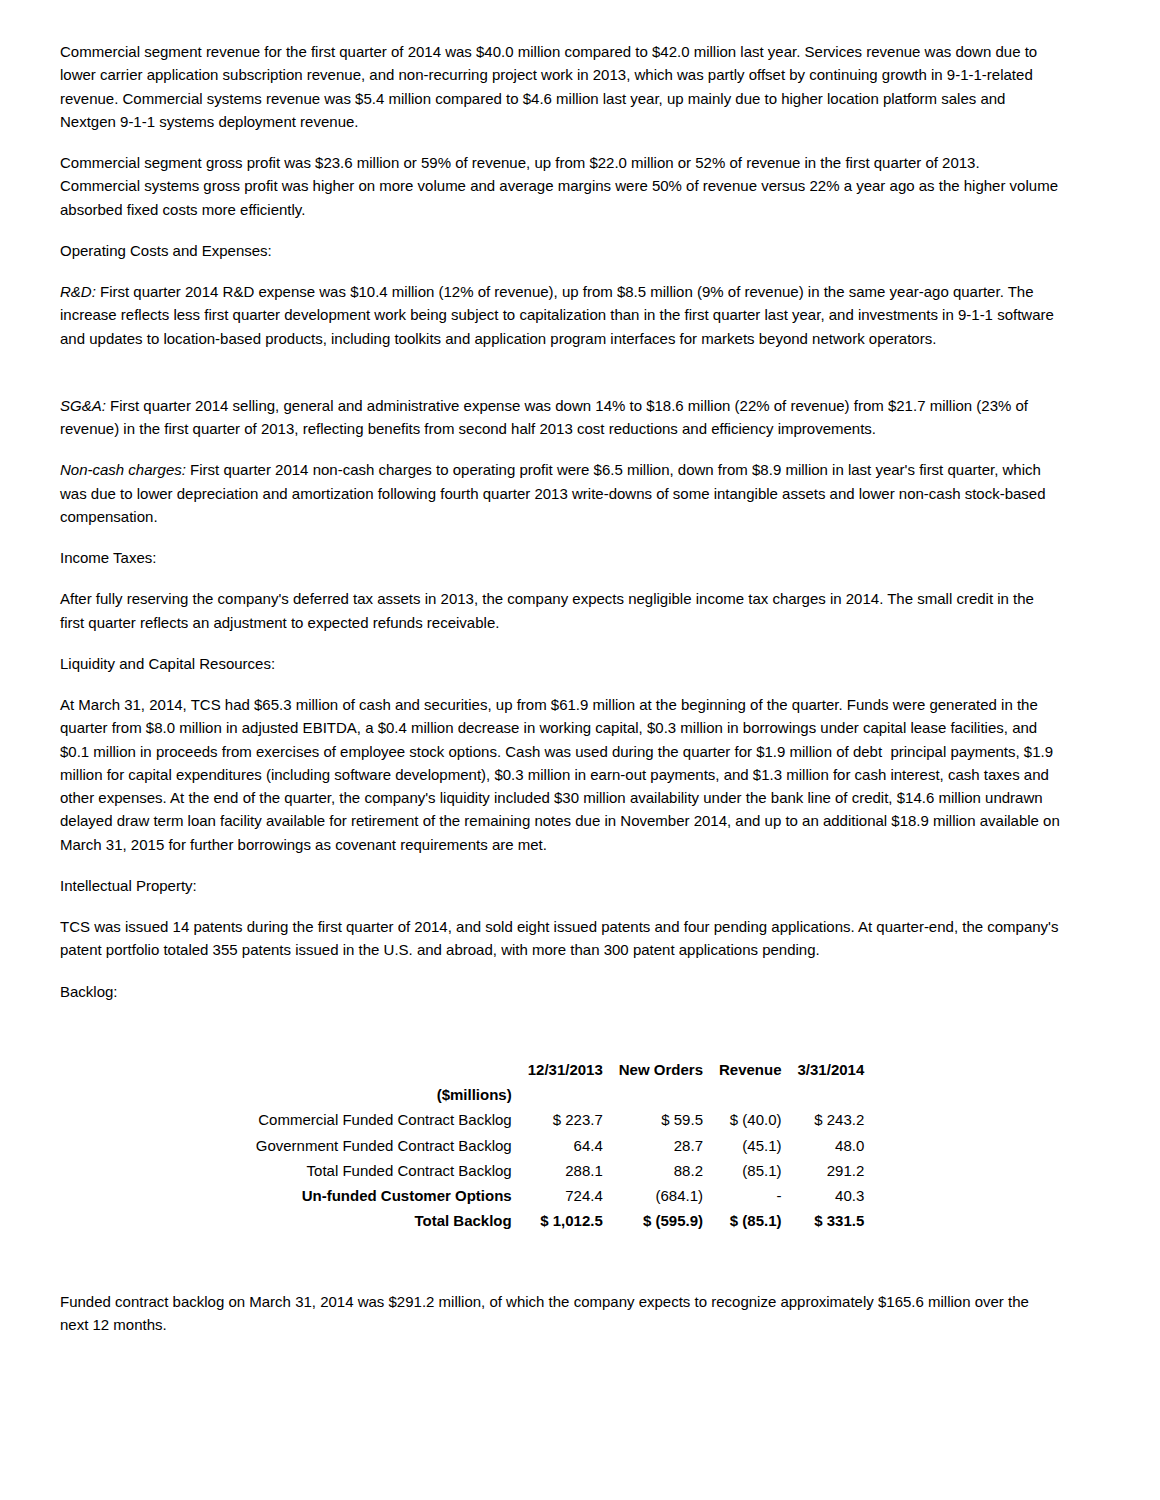Commercial segment revenue for the first quarter of 2014 was $40.0 million compared to $42.0 million last year. Services revenue was down due to lower carrier application subscription revenue, and non-recurring project work in 2013, which was partly offset by continuing growth in 9-1-1-related revenue. Commercial systems revenue was $5.4 million compared to $4.6 million last year, up mainly due to higher location platform sales and Nextgen 9-1-1 systems deployment revenue.
Commercial segment gross profit was $23.6 million or 59% of revenue, up from $22.0 million or 52% of revenue in the first quarter of 2013. Commercial systems gross profit was higher on more volume and average margins were 50% of revenue versus 22% a year ago as the higher volume absorbed fixed costs more efficiently.
Operating Costs and Expenses:
R&D: First quarter 2014 R&D expense was $10.4 million (12% of revenue), up from $8.5 million (9% of revenue) in the same year-ago quarter. The increase reflects less first quarter development work being subject to capitalization than in the first quarter last year, and investments in 9-1-1 software and updates to location-based products, including toolkits and application program interfaces for markets beyond network operators.
SG&A: First quarter 2014 selling, general and administrative expense was down 14% to $18.6 million (22% of revenue) from $21.7 million (23% of revenue) in the first quarter of 2013, reflecting benefits from second half 2013 cost reductions and efficiency improvements.
Non-cash charges: First quarter 2014 non-cash charges to operating profit were $6.5 million, down from $8.9 million in last year's first quarter, which was due to lower depreciation and amortization following fourth quarter 2013 write-downs of some intangible assets and lower non-cash stock-based compensation.
Income Taxes:
After fully reserving the company's deferred tax assets in 2013, the company expects negligible income tax charges in 2014. The small credit in the first quarter reflects an adjustment to expected refunds receivable.
Liquidity and Capital Resources:
At March 31, 2014, TCS had $65.3 million of cash and securities, up from $61.9 million at the beginning of the quarter. Funds were generated in the quarter from $8.0 million in adjusted EBITDA, a $0.4 million decrease in working capital, $0.3 million in borrowings under capital lease facilities, and $0.1 million in proceeds from exercises of employee stock options. Cash was used during the quarter for $1.9 million of debt principal payments, $1.9 million for capital expenditures (including software development), $0.3 million in earn-out payments, and $1.3 million for cash interest, cash taxes and other expenses. At the end of the quarter, the company's liquidity included $30 million availability under the bank line of credit, $14.6 million undrawn delayed draw term loan facility available for retirement of the remaining notes due in November 2014, and up to an additional $18.9 million available on March 31, 2015 for further borrowings as covenant requirements are met.
Intellectual Property:
TCS was issued 14 patents during the first quarter of 2014, and sold eight issued patents and four pending applications. At quarter-end, the company's patent portfolio totaled 355 patents issued in the U.S. and abroad, with more than 300 patent applications pending.
Backlog:
| | 12/31/2013 | New Orders | Revenue | 3/31/2014 |
| --- | --- | --- | --- | --- |
| ($millions) | | | | |
| Commercial Funded Contract Backlog | $ 223.7 | $ 59.5 | $ (40.0) | $ 243.2 |
| Government Funded Contract Backlog | 64.4 | 28.7 | (45.1) | 48.0 |
| Total Funded Contract Backlog | 288.1 | 88.2 | (85.1) | 291.2 |
| Un-funded Customer Options | 724.4 | (684.1) | - | 40.3 |
| Total Backlog | $ 1,012.5 | $ (595.9) | $ (85.1) | $ 331.5 |
Funded contract backlog on March 31, 2014 was $291.2 million, of which the company expects to recognize approximately $165.6 million over the next 12 months.